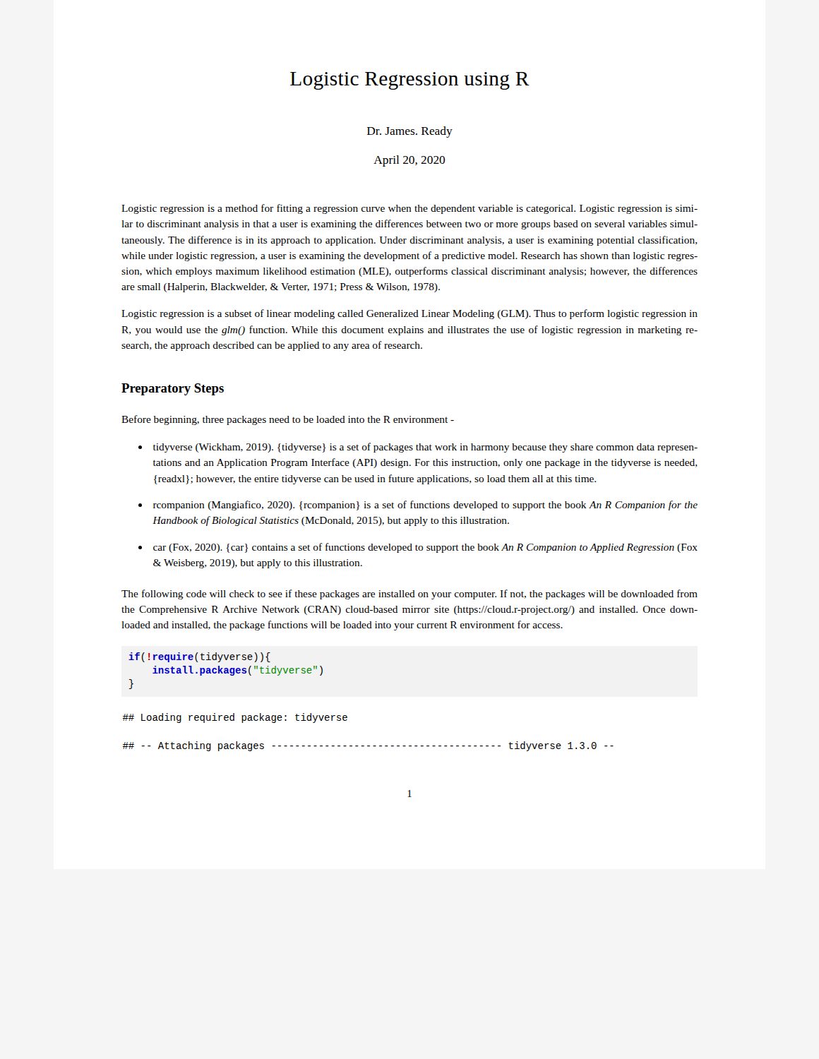Logistic Regression using R
Dr. James. Ready
April 20, 2020
Logistic regression is a method for fitting a regression curve when the dependent variable is categorical. Logistic regression is similar to discriminant analysis in that a user is examining the differences between two or more groups based on several variables simultaneously. The difference is in its approach to application. Under discriminant analysis, a user is examining potential classification, while under logistic regression, a user is examining the development of a predictive model. Research has shown than logistic regression, which employs maximum likelihood estimation (MLE), outperforms classical discriminant analysis; however, the differences are small (Halperin, Blackwelder, & Verter, 1971; Press & Wilson, 1978).
Logistic regression is a subset of linear modeling called Generalized Linear Modeling (GLM). Thus to perform logistic regression in R, you would use the glm() function. While this document explains and illustrates the use of logistic regression in marketing research, the approach described can be applied to any area of research.
Preparatory Steps
Before beginning, three packages need to be loaded into the R environment -
tidyverse (Wickham, 2019). {tidyverse} is a set of packages that work in harmony because they share common data representations and an Application Program Interface (API) design. For this instruction, only one package in the tidyverse is needed, {readxl}; however, the entire tidyverse can be used in future applications, so load them all at this time.
rcompanion (Mangiafico, 2020). {rcompanion} is a set of functions developed to support the book An R Companion for the Handbook of Biological Statistics (McDonald, 2015), but apply to this illustration.
car (Fox, 2020). {car} contains a set of functions developed to support the book An R Companion to Applied Regression (Fox & Weisberg, 2019), but apply to this illustration.
The following code will check to see if these packages are installed on your computer. If not, the packages will be downloaded from the Comprehensive R Archive Network (CRAN) cloud-based mirror site (https://cloud.r-project.org/) and installed. Once downloaded and installed, the package functions will be loaded into your current R environment for access.
if(!require(tidyverse)){
    install.packages("tidyverse")
}
## Loading required package: tidyverse
## -- Attaching packages --------------------------------------- tidyverse 1.3.0 --
1